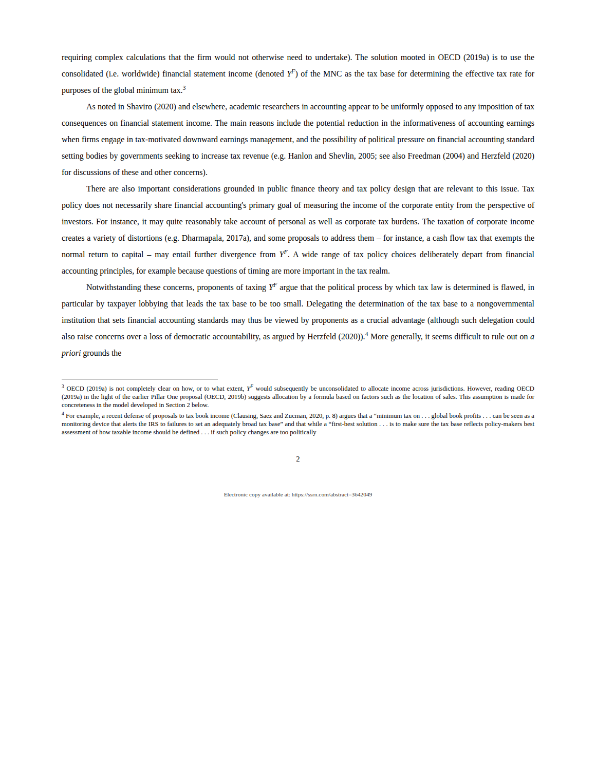requiring complex calculations that the firm would not otherwise need to undertake). The solution mooted in OECD (2019a) is to use the consolidated (i.e. worldwide) financial statement income (denoted YF) of the MNC as the tax base for determining the effective tax rate for purposes of the global minimum tax.3
As noted in Shaviro (2020) and elsewhere, academic researchers in accounting appear to be uniformly opposed to any imposition of tax consequences on financial statement income. The main reasons include the potential reduction in the informativeness of accounting earnings when firms engage in tax-motivated downward earnings management, and the possibility of political pressure on financial accounting standard setting bodies by governments seeking to increase tax revenue (e.g. Hanlon and Shevlin, 2005; see also Freedman (2004) and Herzfeld (2020) for discussions of these and other concerns).
There are also important considerations grounded in public finance theory and tax policy design that are relevant to this issue. Tax policy does not necessarily share financial accounting's primary goal of measuring the income of the corporate entity from the perspective of investors. For instance, it may quite reasonably take account of personal as well as corporate tax burdens. The taxation of corporate income creates a variety of distortions (e.g. Dharmapala, 2017a), and some proposals to address them – for instance, a cash flow tax that exempts the normal return to capital – may entail further divergence from YF. A wide range of tax policy choices deliberately depart from financial accounting principles, for example because questions of timing are more important in the tax realm.
Notwithstanding these concerns, proponents of taxing YF argue that the political process by which tax law is determined is flawed, in particular by taxpayer lobbying that leads the tax base to be too small. Delegating the determination of the tax base to a nongovernmental institution that sets financial accounting standards may thus be viewed by proponents as a crucial advantage (although such delegation could also raise concerns over a loss of democratic accountability, as argued by Herzfeld (2020)).4 More generally, it seems difficult to rule out on a priori grounds the
3 OECD (2019a) is not completely clear on how, or to what extent, YF would subsequently be unconsolidated to allocate income across jurisdictions. However, reading OECD (2019a) in the light of the earlier Pillar One proposal (OECD, 2019b) suggests allocation by a formula based on factors such as the location of sales. This assumption is made for concreteness in the model developed in Section 2 below.
4 For example, a recent defense of proposals to tax book income (Clausing, Saez and Zucman, 2020, p. 8) argues that a “minimum tax on . . . global book profits . . . can be seen as a monitoring device that alerts the IRS to failures to set an adequately broad tax base” and that while a “first-best solution . . . is to make sure the tax base reflects policy-makers best assessment of how taxable income should be defined . . . if such policy changes are too politically
2
Electronic copy available at: https://ssrn.com/abstract=3642049